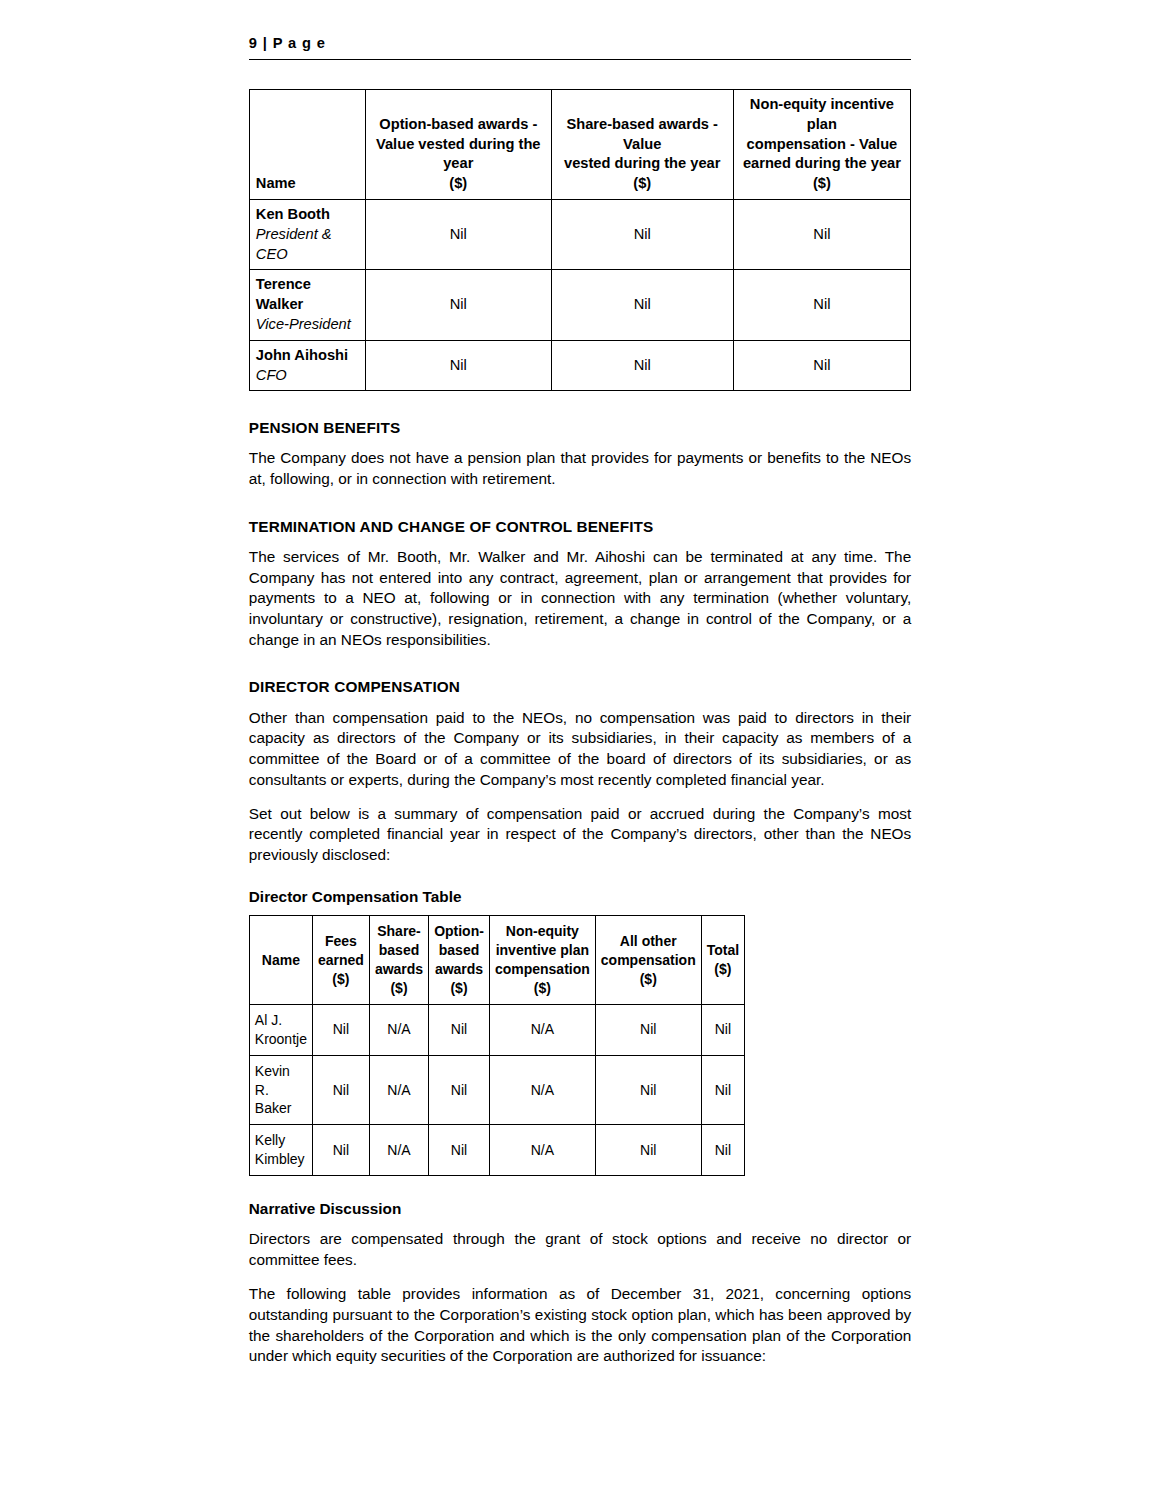9 | P a g e
| Name | Option-based awards - Value vested during the year ($) | Share-based awards - Value vested during the year ($) | Non-equity incentive plan compensation - Value earned during the year ($) |
| --- | --- | --- | --- |
| Ken Booth President & CEO | Nil | Nil | Nil |
| Terence Walker Vice-President | Nil | Nil | Nil |
| John Aihoshi CFO | Nil | Nil | Nil |
PENSION BENEFITS
The Company does not have a pension plan that provides for payments or benefits to the NEOs at, following, or in connection with retirement.
TERMINATION AND CHANGE OF CONTROL BENEFITS
The services of Mr. Booth, Mr. Walker and Mr. Aihoshi can be terminated at any time. The Company has not entered into any contract, agreement, plan or arrangement that provides for payments to a NEO at, following or in connection with any termination (whether voluntary, involuntary or constructive), resignation, retirement, a change in control of the Company, or a change in an NEOs responsibilities.
DIRECTOR COMPENSATION
Other than compensation paid to the NEOs, no compensation was paid to directors in their capacity as directors of the Company or its subsidiaries, in their capacity as members of a committee of the Board or of a committee of the board of directors of its subsidiaries, or as consultants or experts, during the Company’s most recently completed financial year.
Set out below is a summary of compensation paid or accrued during the Company’s most recently completed financial year in respect of the Company’s directors, other than the NEOs previously disclosed:
Director Compensation Table
| Name | Fees earned ($) | Share- based awards ($) | Option- based awards ($) | Non-equity inventive plan compensation ($) | All other compensation ($) | Total ($) |
| --- | --- | --- | --- | --- | --- | --- |
| Al J. Kroontje | Nil | N/A | Nil | N/A | Nil | Nil |
| Kevin R. Baker | Nil | N/A | Nil | N/A | Nil | Nil |
| Kelly Kimbley | Nil | N/A | Nil | N/A | Nil | Nil |
Narrative Discussion
Directors are compensated through the grant of stock options and receive no director or committee fees.
The following table provides information as of December 31, 2021, concerning options outstanding pursuant to the Corporation’s existing stock option plan, which has been approved by the shareholders of the Corporation and which is the only compensation plan of the Corporation under which equity securities of the Corporation are authorized for issuance: